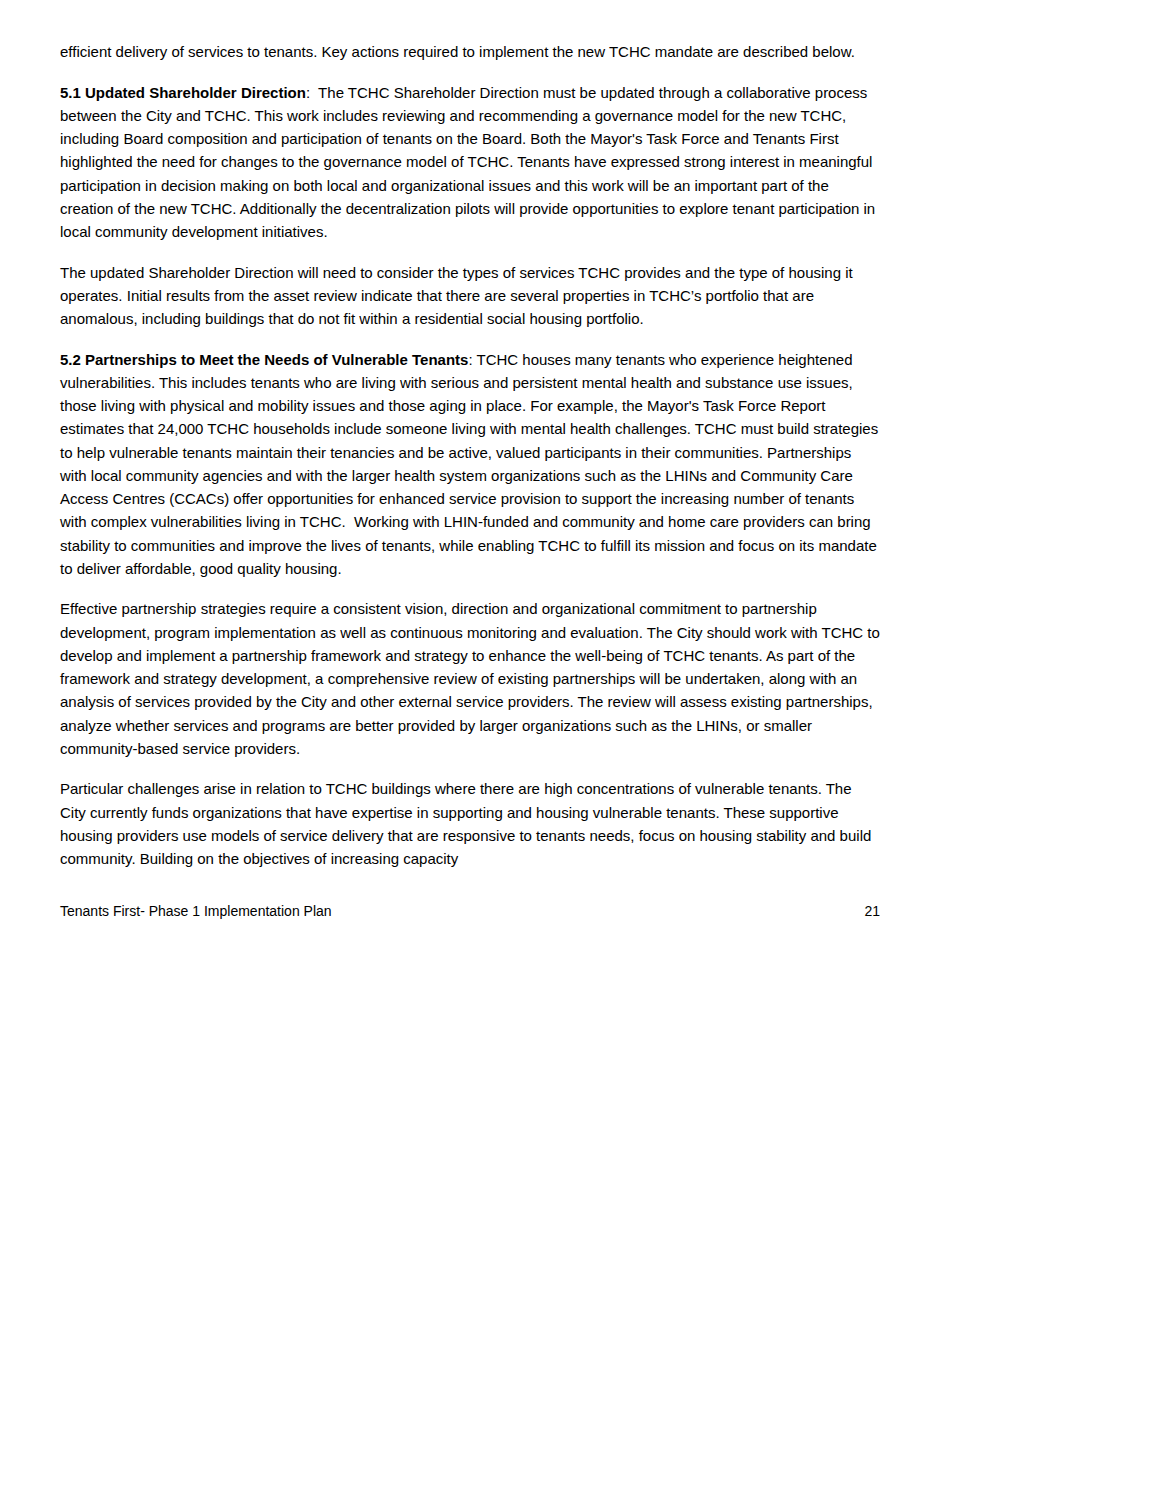efficient delivery of services to tenants. Key actions required to implement the new TCHC mandate are described below.
5.1 Updated Shareholder Direction: The TCHC Shareholder Direction must be updated through a collaborative process between the City and TCHC. This work includes reviewing and recommending a governance model for the new TCHC, including Board composition and participation of tenants on the Board. Both the Mayor's Task Force and Tenants First highlighted the need for changes to the governance model of TCHC. Tenants have expressed strong interest in meaningful participation in decision making on both local and organizational issues and this work will be an important part of the creation of the new TCHC. Additionally the decentralization pilots will provide opportunities to explore tenant participation in local community development initiatives.
The updated Shareholder Direction will need to consider the types of services TCHC provides and the type of housing it operates. Initial results from the asset review indicate that there are several properties in TCHC’s portfolio that are anomalous, including buildings that do not fit within a residential social housing portfolio.
5.2 Partnerships to Meet the Needs of Vulnerable Tenants: TCHC houses many tenants who experience heightened vulnerabilities. This includes tenants who are living with serious and persistent mental health and substance use issues, those living with physical and mobility issues and those aging in place. For example, the Mayor's Task Force Report estimates that 24,000 TCHC households include someone living with mental health challenges. TCHC must build strategies to help vulnerable tenants maintain their tenancies and be active, valued participants in their communities. Partnerships with local community agencies and with the larger health system organizations such as the LHINs and Community Care Access Centres (CCACs) offer opportunities for enhanced service provision to support the increasing number of tenants with complex vulnerabilities living in TCHC. Working with LHIN-funded and community and home care providers can bring stability to communities and improve the lives of tenants, while enabling TCHC to fulfill its mission and focus on its mandate to deliver affordable, good quality housing.
Effective partnership strategies require a consistent vision, direction and organizational commitment to partnership development, program implementation as well as continuous monitoring and evaluation. The City should work with TCHC to develop and implement a partnership framework and strategy to enhance the well-being of TCHC tenants. As part of the framework and strategy development, a comprehensive review of existing partnerships will be undertaken, along with an analysis of services provided by the City and other external service providers. The review will assess existing partnerships, analyze whether services and programs are better provided by larger organizations such as the LHINs, or smaller community-based service providers.
Particular challenges arise in relation to TCHC buildings where there are high concentrations of vulnerable tenants. The City currently funds organizations that have expertise in supporting and housing vulnerable tenants. These supportive housing providers use models of service delivery that are responsive to tenants needs, focus on housing stability and build community. Building on the objectives of increasing capacity
Tenants First- Phase 1 Implementation Plan 21